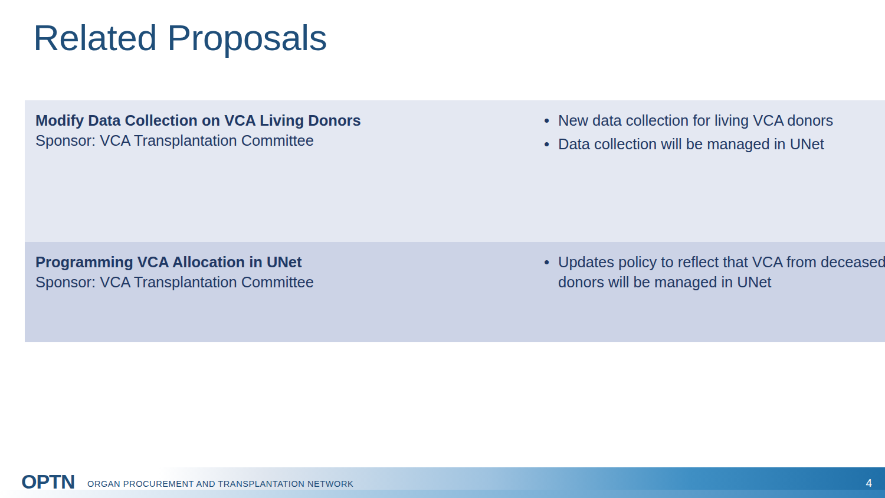Related Proposals
| Modify Data Collection on VCA Living Donors Sponsor: VCA Transplantation Committee | New data collection for living VCA donors Data collection will be managed in UNet |
| Programming VCA Allocation in UNet Sponsor: VCA Transplantation Committee | Updates policy to reflect that VCA from deceased donors will be managed in UNet |
OPTN
Organ Procurement and Transplantation Network
4